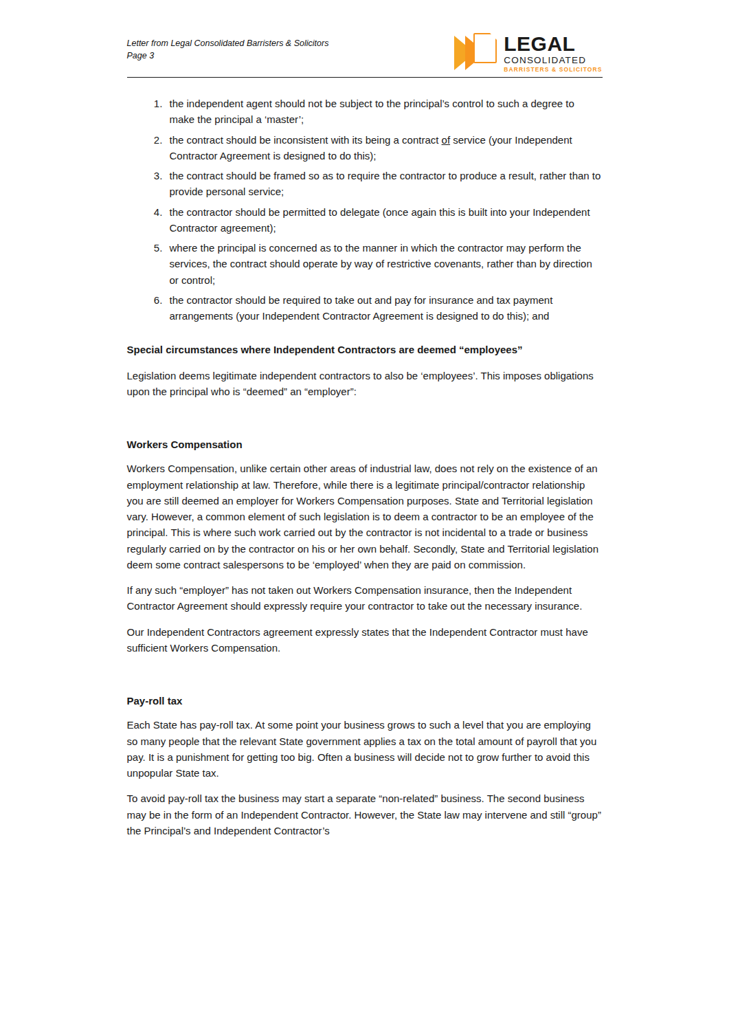Letter from Legal Consolidated Barristers & Solicitors Page 3
LEGAL
CONSOLIDATED
BARRISTERS & SOLICITORS
the independent agent should not be subject to the principal’s control to such a degree to make the principal a ‘master’;
the contract should be inconsistent with its being a contract of service (your Independent Contractor Agreement is designed to do this);
the contract should be framed so as to require the contractor to produce a result, rather than to provide personal service;
the contractor should be permitted to delegate (once again this is built into your Independent Contractor agreement);
where the principal is concerned as to the manner in which the contractor may perform the services, the contract should operate by way of restrictive covenants, rather than by direction or control;
the contractor should be required to take out and pay for insurance and tax payment arrangements (your Independent Contractor Agreement is designed to do this); and
Special circumstances where Independent Contractors are deemed “employees”
Legislation deems legitimate independent contractors to also be ‘employees’. This imposes obligations upon the principal who is “deemed” an “employer”:
Workers Compensation
Workers Compensation, unlike certain other areas of industrial law, does not rely on the existence of an employment relationship at law. Therefore, while there is a legitimate principal/contractor relationship you are still deemed an employer for Workers Compensation purposes. State and Territorial legislation vary. However, a common element of such legislation is to deem a contractor to be an employee of the principal. This is where such work carried out by the contractor is not incidental to a trade or business regularly carried on by the contractor on his or her own behalf. Secondly, State and Territorial legislation deem some contract salespersons to be ‘employed’ when they are paid on commission.
If any such “employer” has not taken out Workers Compensation insurance, then the Independent Contractor Agreement should expressly require your contractor to take out the necessary insurance.
Our Independent Contractors agreement expressly states that the Independent Contractor must have sufficient Workers Compensation.
Pay-roll tax
Each State has pay-roll tax. At some point your business grows to such a level that you are employing so many people that the relevant State government applies a tax on the total amount of payroll that you pay. It is a punishment for getting too big. Often a business will decide not to grow further to avoid this unpopular State tax.
To avoid pay-roll tax the business may start a separate “non-related” business. The second business may be in the form of an Independent Contractor. However, the State law may intervene and still “group” the Principal’s and Independent Contractor’s